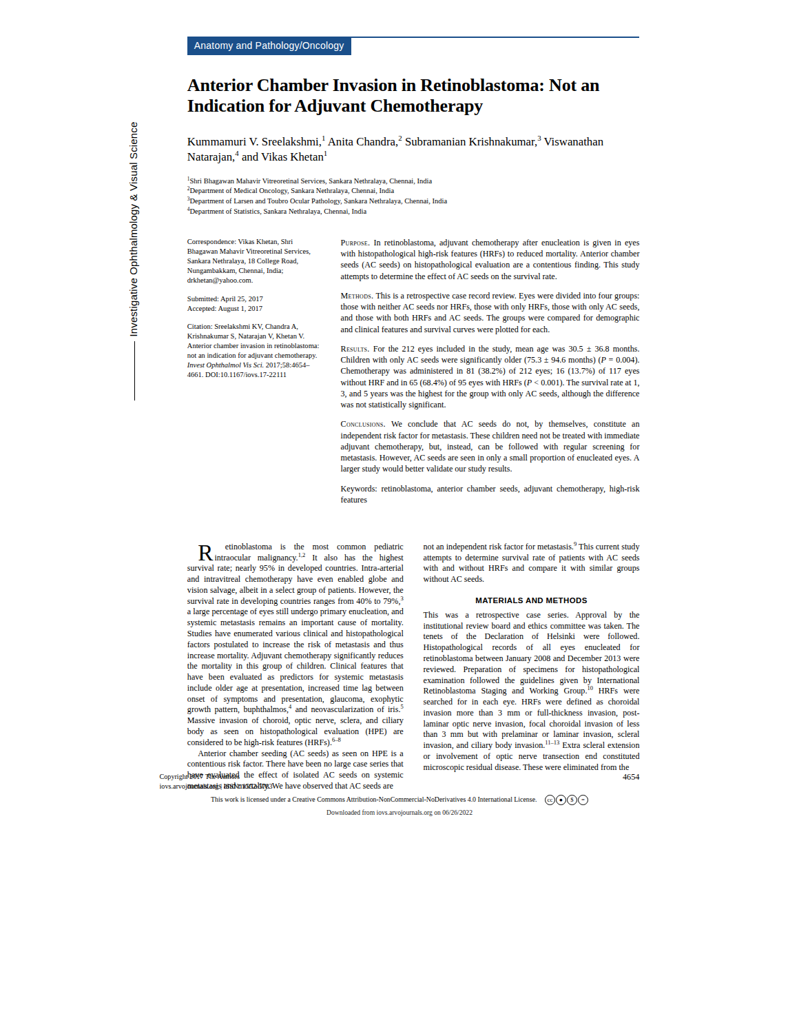Investigative Ophthalmology & Visual Science
Anatomy and Pathology/Oncology
Anterior Chamber Invasion in Retinoblastoma: Not an
Indication for Adjuvant Chemotherapy
Kummamuri V. Sreelakshmi,1 Anita Chandra,2 Subramanian Krishnakumar,3 Viswanathan
Natarajan,4 and Vikas Khetan1
1Shri Bhagawan Mahavir Vitreoretinal Services, Sankara Nethralaya, Chennai, India
2Department of Medical Oncology, Sankara Nethralaya, Chennai, India
3Department of Larsen and Toubro Ocular Pathology, Sankara Nethralaya, Chennai, India
4Department of Statistics, Sankara Nethralaya, Chennai, India
Correspondence: Vikas Khetan, Shri Bhagawan Mahavir Vitreoretinal Services, Sankara Nethralaya, 18 College Road, Nungambakkam, Chennai, India;
drkhetan@yahoo.com.
Submitted: April 25, 2017
Accepted: August 1, 2017
Citation: Sreelakshmi KV, Chandra A, Krishnakumar S, Natarajan V, Khetan V. Anterior chamber invasion in retinoblastoma: not an indication for adjuvant chemotherapy. Invest Ophthalmol Vis Sci. 2017;58:4654–4661. DOI:10.1167/iovs.17-22111
Purpose. In retinoblastoma, adjuvant chemotherapy after enucleation is given in eyes with histopathological high-risk features (HRFs) to reduced mortality. Anterior chamber seeds (AC seeds) on histopathological evaluation are a contentious finding. This study attempts to determine the effect of AC seeds on the survival rate.
Methods. This is a retrospective case record review. Eyes were divided into four groups: those with neither AC seeds nor HRFs, those with only HRFs, those with only AC seeds, and those with both HRFs and AC seeds. The groups were compared for demographic and clinical features and survival curves were plotted for each.
Results. For the 212 eyes included in the study, mean age was 30.5 ± 36.8 months. Children with only AC seeds were significantly older (75.3 ± 94.6 months) (P = 0.004). Chemotherapy was administered in 81 (38.2%) of 212 eyes; 16 (13.7%) of 117 eyes without HRF and in 65 (68.4%) of 95 eyes with HRFs (P < 0.001). The survival rate at 1, 3, and 5 years was the highest for the group with only AC seeds, although the difference was not statistically significant.
Conclusions. We conclude that AC seeds do not, by themselves, constitute an independent risk factor for metastasis. These children need not be treated with immediate adjuvant chemotherapy, but, instead, can be followed with regular screening for metastasis. However, AC seeds are seen in only a small proportion of enucleated eyes. A larger study would better validate our study results.
Keywords: retinoblastoma, anterior chamber seeds, adjuvant chemotherapy, high-risk features
Retinoblastoma is the most common pediatric intraocular malignancy.1,2 It also has the highest survival rate; nearly 95% in developed countries. Intra-arterial and intravitreal chemotherapy have even enabled globe and vision salvage, albeit in a select group of patients. However, the survival rate in developing countries ranges from 40% to 79%,3 a large percentage of eyes still undergo primary enucleation, and systemic metastasis remains an important cause of mortality. Studies have enumerated various clinical and histopathological factors postulated to increase the risk of metastasis and thus increase mortality. Adjuvant chemotherapy significantly reduces the mortality in this group of children. Clinical features that have been evaluated as predictors for systemic metastasis include older age at presentation, increased time lag between onset of symptoms and presentation, glaucoma, exophytic growth pattern, buphthalmos,4 and neovascularization of iris.5 Massive invasion of choroid, optic nerve, sclera, and ciliary body as seen on histopathological evaluation (HPE) are considered to be high-risk features (HRFs).6–8
Anterior chamber seeding (AC seeds) as seen on HPE is a contentious risk factor. There have been no large case series that have evaluated the effect of isolated AC seeds on systemic metastasis and mortality. We have observed that AC seeds are
not an independent risk factor for metastasis.9 This current study attempts to determine survival rate of patients with AC seeds with and without HRFs and compare it with similar groups without AC seeds.
Materials and Methods
This was a retrospective case series. Approval by the institutional review board and ethics committee was taken. The tenets of the Declaration of Helsinki were followed. Histopathological records of all eyes enucleated for retinoblastoma between January 2008 and December 2013 were reviewed. Preparation of specimens for histopathological examination followed the guidelines given by International Retinoblastoma Staging and Working Group.10 HRFs were searched for in each eye. HRFs were defined as choroidal invasion more than 3 mm or full-thickness invasion, post-laminar optic nerve invasion, focal choroidal invasion of less than 3 mm but with prelaminar or laminar invasion, scleral invasion, and ciliary body invasion.11–13 Extra scleral extension or involvement of optic nerve transection end constituted microscopic residual disease. These were eliminated from the
Copyright 2017 The Authors
iovs.arvojournals.org | ISSN: 1552-5783
4654
This work is licensed under a Creative Commons Attribution-NonCommercial-NoDerivatives 4.0 International License. cc●$=
Downloaded from iovs.arvojournals.org on 06/26/2022